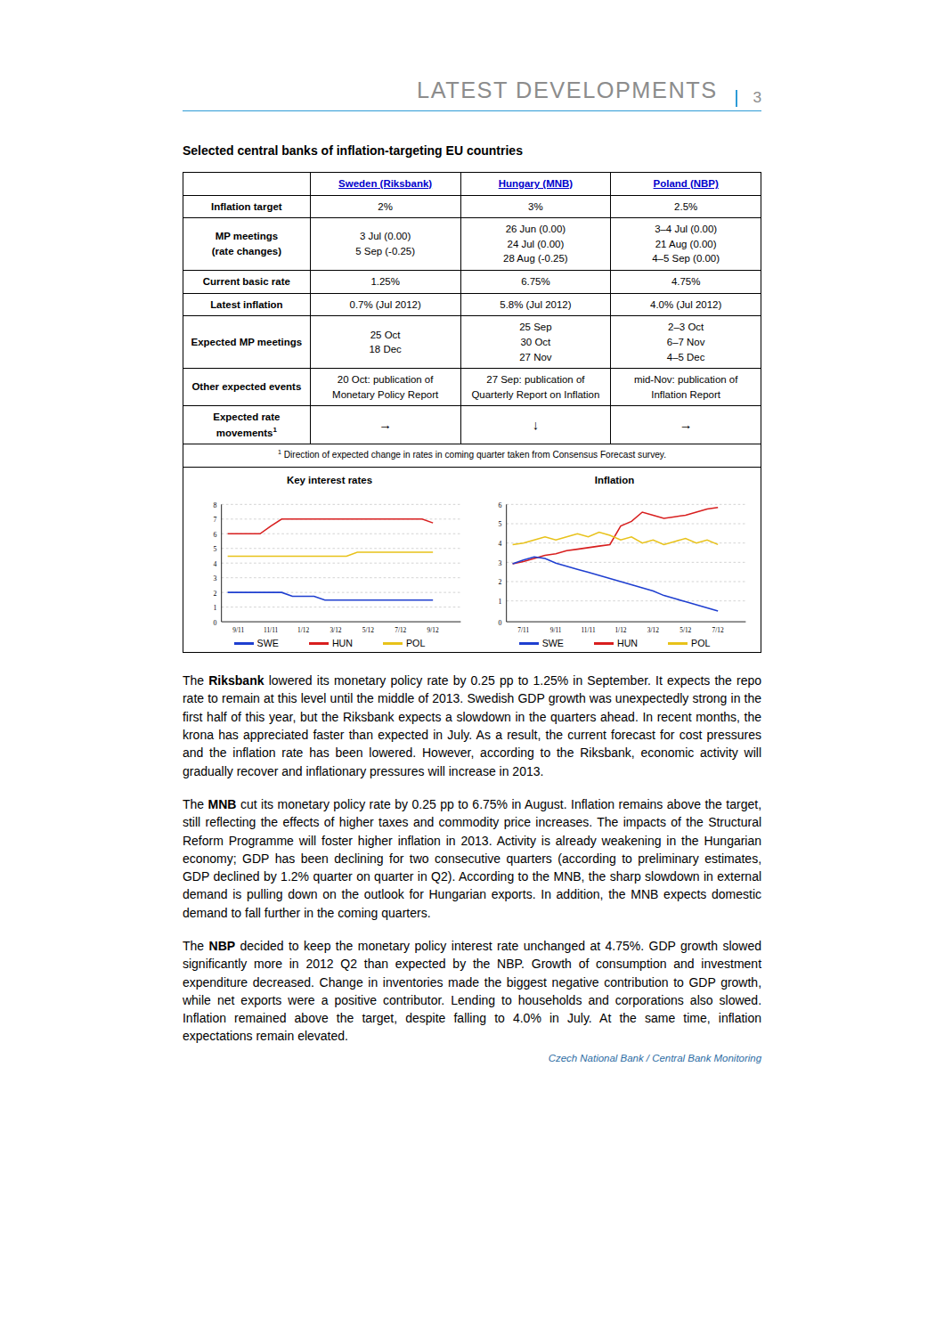Latest developments
3
Selected central banks of inflation-targeting EU countries
| | Sweden (Riksbank) | Hungary (MNB) | Poland (NBP) |
| --- | --- | --- | --- |
| Inflation target | 2% | 3% | 2.5% |
| MP meetings (rate changes) | 3 Jul (0.00) 5 Sep (-0.25) | 26 Jun (0.00) 24 Jul (0.00) 28 Aug (-0.25) | 3–4 Jul (0.00) 21 Aug (0.00) 4–5 Sep (0.00) |
| Current basic rate | 1.25% | 6.75% | 4.75% |
| Latest inflation | 0.7% (Jul 2012) | 5.8% (Jul 2012) | 4.0% (Jul 2012) |
| Expected MP meetings | 25 Oct 18 Dec | 25 Sep 30 Oct 27 Nov | 2–3 Oct 6–7 Nov 4–5 Dec |
| Other expected events | 20 Oct: publication of Monetary Policy Report | 27 Sep: publication of Quarterly Report on Inflation | mid-Nov: publication of Inflation Report |
| Expected rate movements 1 | → | ↓ | → |
| 1 Direction of expected change in rates in coming quarter taken from Consensus Forecast survey. |
Key interest rates
8 7 6 5 4 3 2 1 0 9/11 11/11 1/12 3/12 5/12 7/12 9/12
SWE HUN POL
Inflation
6 5 4 3 2 1 0 7/11 9/11 11/11 1/12 3/12 5/12 7/12
SWE HUN POL
The Riksbank lowered its monetary policy rate by 0.25 pp to 1.25% in September. It expects the repo rate to remain at this level until the middle of 2013. Swedish GDP growth was unexpectedly strong in the first half of this year, but the Riksbank expects a slowdown in the quarters ahead. In recent months, the krona has appreciated faster than expected in July. As a result, the current forecast for cost pressures and the inflation rate has been lowered. However, according to the Riksbank, economic activity will gradually recover and inflationary pressures will increase in 2013.
The MNB cut its monetary policy rate by 0.25 pp to 6.75% in August. Inflation remains above the target, still reflecting the effects of higher taxes and commodity price increases. The impacts of the Structural Reform Programme will foster higher inflation in 2013. Activity is already weakening in the Hungarian economy; GDP has been declining for two consecutive quarters (according to preliminary estimates, GDP declined by 1.2% quarter on quarter in Q2). According to the MNB, the sharp slowdown in external demand is pulling down on the outlook for Hungarian exports. In addition, the MNB expects domestic demand to fall further in the coming quarters.
The NBP decided to keep the monetary policy interest rate unchanged at 4.75%. GDP growth slowed significantly more in 2012 Q2 than expected by the NBP. Growth of consumption and investment expenditure decreased. Change in inventories made the biggest negative contribution to GDP growth, while net exports were a positive contributor. Lending to households and corporations also slowed. Inflation remained above the target, despite falling to 4.0% in July. At the same time, inflation expectations remain elevated.
Czech National Bank / Central Bank Monitoring